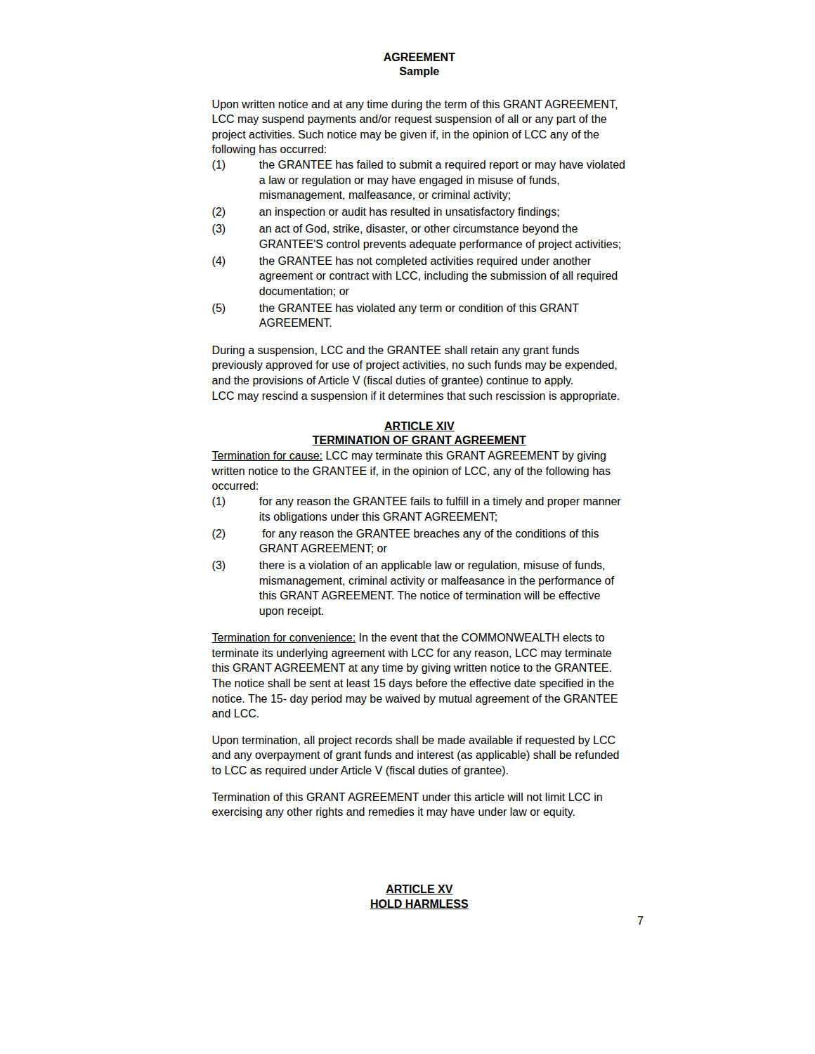AGREEMENT
Sample
Upon written notice and at any time during the term of this GRANT AGREEMENT, LCC may suspend payments and/or request suspension of all or any part of the project activities. Such notice may be given if, in the opinion of LCC any of the following has occurred:
| (1) | the GRANTEE has failed to submit a required report or may have violated a law or regulation or may have engaged in misuse of funds, mismanagement, malfeasance, or criminal activity; |
| (2) | an inspection or audit has resulted in unsatisfactory findings; |
| (3) | an act of God, strike, disaster, or other circumstance beyond the GRANTEE'S control prevents adequate performance of project activities; |
| (4) | the GRANTEE has not completed activities required under another agreement or contract with LCC, including the submission of all required documentation; or |
| (5) | the GRANTEE has violated any term or condition of this GRANT AGREEMENT. |
During a suspension, LCC and the GRANTEE shall retain any grant funds previously approved for use of project activities, no such funds may be expended, and the provisions of Article V (fiscal duties of grantee) continue to apply.
LCC may rescind a suspension if it determines that such rescission is appropriate.
ARTICLE XIV TERMINATION OF GRANT AGREEMENT
Termination for cause: LCC may terminate this GRANT AGREEMENT by giving written notice to the GRANTEE if, in the opinion of LCC, any of the following has occurred:
| (1) | for any reason the GRANTEE fails to fulfill in a timely and proper manner its obligations under this GRANT AGREEMENT; |
| (2) | for any reason the GRANTEE breaches any of the conditions of this GRANT AGREEMENT; or |
| (3) | there is a violation of an applicable law or regulation, misuse of funds, mismanagement, criminal activity or malfeasance in the performance of this GRANT AGREEMENT. The notice of termination will be effective upon receipt. |
Termination for convenience: In the event that the COMMONWEALTH elects to terminate its underlying agreement with LCC for any reason, LCC may terminate this GRANT AGREEMENT at any time by giving written notice to the GRANTEE. The notice shall be sent at least 15 days before the effective date specified in the notice. The 15- day period may be waived by mutual agreement of the GRANTEE and LCC.
Upon termination, all project records shall be made available if requested by LCC and any overpayment of grant funds and interest (as applicable) shall be refunded to LCC as required under Article V (fiscal duties of grantee).
Termination of this GRANT AGREEMENT under this article will not limit LCC in exercising any other rights and remedies it may have under law or equity.
ARTICLE XV HOLD HARMLESS
7